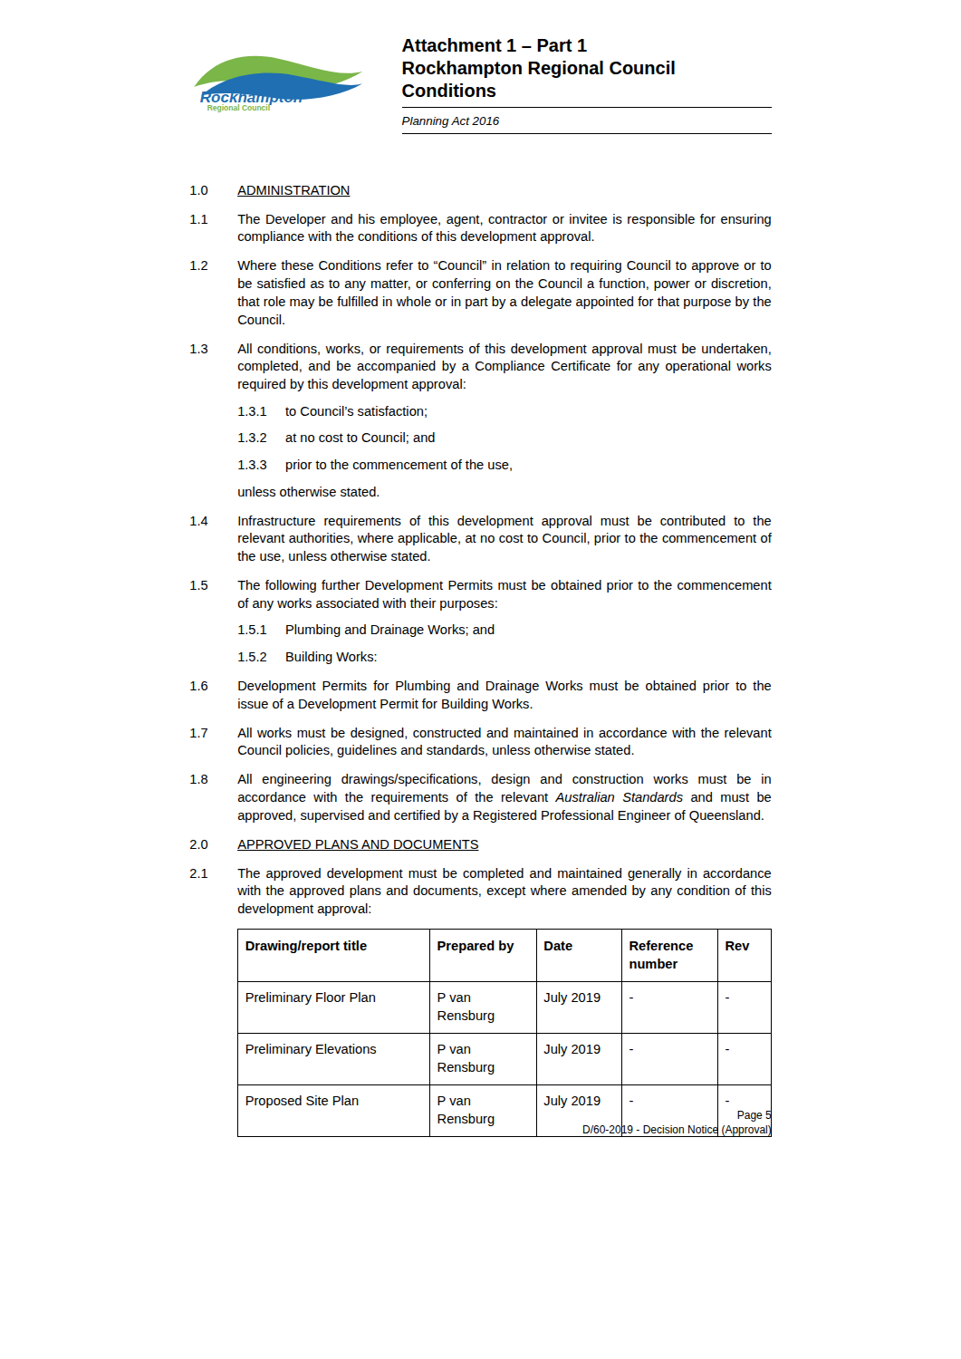Rockhampton Regional Council
Attachment 1 – Part 1
Rockhampton Regional Council Conditions
Planning Act 2016
1.0
ADMINISTRATION
1.1
The Developer and his employee, agent, contractor or invitee is responsible for ensuring compliance with the conditions of this development approval.
1.2
Where these Conditions refer to “Council” in relation to requiring Council to approve or to be satisfied as to any matter, or conferring on the Council a function, power or discretion, that role may be fulfilled in whole or in part by a delegate appointed for that purpose by the Council.
1.3
All conditions, works, or requirements of this development approval must be undertaken, completed, and be accompanied by a Compliance Certificate for any operational works required by this development approval:
1.3.1
to Council’s satisfaction;
1.3.2
at no cost to Council; and
1.3.3
prior to the commencement of the use,
unless otherwise stated.
1.4
Infrastructure requirements of this development approval must be contributed to the relevant authorities, where applicable, at no cost to Council, prior to the commencement of the use, unless otherwise stated.
1.5
The following further Development Permits must be obtained prior to the commencement of any works associated with their purposes:
1.5.1
Plumbing and Drainage Works; and
1.5.2
Building Works:
1.6
Development Permits for Plumbing and Drainage Works must be obtained prior to the issue of a Development Permit for Building Works.
1.7
All works must be designed, constructed and maintained in accordance with the relevant Council policies, guidelines and standards, unless otherwise stated.
1.8
All engineering drawings/specifications, design and construction works must be in accordance with the requirements of the relevant Australian Standards and must be approved, supervised and certified by a Registered Professional Engineer of Queensland.
2.0
APPROVED PLANS AND DOCUMENTS
2.1
The approved development must be completed and maintained generally in accordance with the approved plans and documents, except where amended by any condition of this development approval:
| Drawing/report title | Prepared by | Date | Reference number | Rev |
| --- | --- | --- | --- | --- |
| Preliminary Floor Plan | P van Rensburg | July 2019 | - | - |
| Preliminary Elevations | P van Rensburg | July 2019 | - | - |
| Proposed Site Plan | P van Rensburg | July 2019 | - | - |
Page 5
D/60-2019 - Decision Notice (Approval)